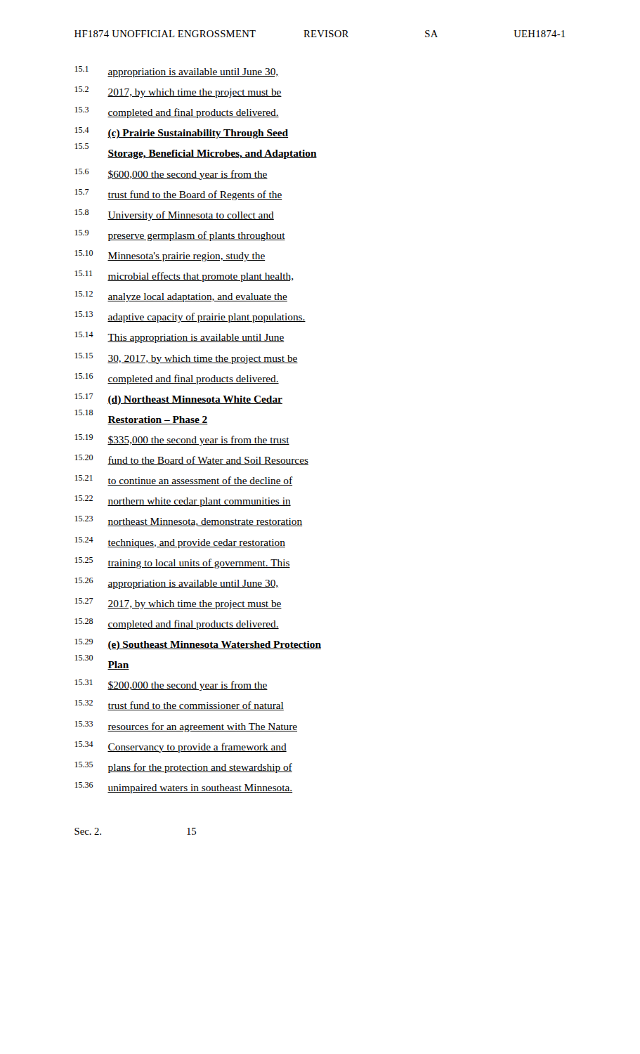HF1874 UNOFFICIAL ENGROSSMENT REVISOR SA UEH1874-1
| 15.1 | appropriation is available until June 30, |
| 15.2 | 2017, by which time the project must be |
| 15.3 | completed and final products delivered. |
| 15.4 15.5 | (c) Prairie Sustainability Through Seed Storage, Beneficial Microbes, and Adaptation |
| 15.6 | $600,000 the second year is from the |
| 15.7 | trust fund to the Board of Regents of the |
| 15.8 | University of Minnesota to collect and |
| 15.9 | preserve germplasm of plants throughout |
| 15.10 | Minnesota's prairie region, study the |
| 15.11 | microbial effects that promote plant health, |
| 15.12 | analyze local adaptation, and evaluate the |
| 15.13 | adaptive capacity of prairie plant populations. |
| 15.14 | This appropriation is available until June |
| 15.15 | 30, 2017, by which time the project must be |
| 15.16 | completed and final products delivered. |
| 15.17 15.18 | (d) Northeast Minnesota White Cedar Restoration – Phase 2 |
| 15.19 | $335,000 the second year is from the trust |
| 15.20 | fund to the Board of Water and Soil Resources |
| 15.21 | to continue an assessment of the decline of |
| 15.22 | northern white cedar plant communities in |
| 15.23 | northeast Minnesota, demonstrate restoration |
| 15.24 | techniques, and provide cedar restoration |
| 15.25 | training to local units of government. This |
| 15.26 | appropriation is available until June 30, |
| 15.27 | 2017, by which time the project must be |
| 15.28 | completed and final products delivered. |
| 15.29 15.30 | (e) Southeast Minnesota Watershed Protection Plan |
| 15.31 | $200,000 the second year is from the |
| 15.32 | trust fund to the commissioner of natural |
| 15.33 | resources for an agreement with The Nature |
| 15.34 | Conservancy to provide a framework and |
| 15.35 | plans for the protection and stewardship of |
| 15.36 | unimpaired waters in southeast Minnesota. |
Sec. 2. 15